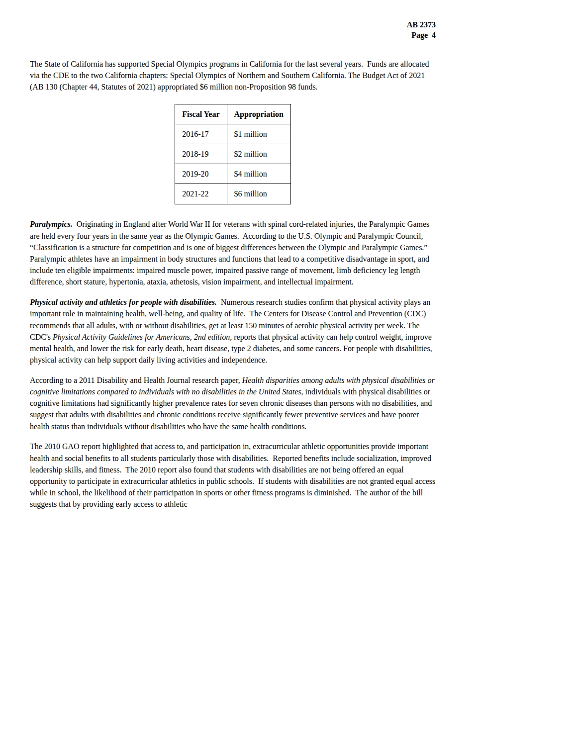AB 2373 Page 4
The State of California has supported Special Olympics programs in California for the last several years. Funds are allocated via the CDE to the two California chapters: Special Olympics of Northern and Southern California. The Budget Act of 2021 (AB 130 (Chapter 44, Statutes of 2021) appropriated $6 million non-Proposition 98 funds.
| Fiscal Year | Appropriation |
| --- | --- |
| 2016-17 | $1 million |
| 2018-19 | $2 million |
| 2019-20 | $4 million |
| 2021-22 | $6 million |
Paralympics. Originating in England after World War II for veterans with spinal cord-related injuries, the Paralympic Games are held every four years in the same year as the Olympic Games. According to the U.S. Olympic and Paralympic Council, “Classification is a structure for competition and is one of biggest differences between the Olympic and Paralympic Games.” Paralympic athletes have an impairment in body structures and functions that lead to a competitive disadvantage in sport, and include ten eligible impairments: impaired muscle power, impaired passive range of movement, limb deficiency leg length difference, short stature, hypertonia, ataxia, athetosis, vision impairment, and intellectual impairment.
Physical activity and athletics for people with disabilities. Numerous research studies confirm that physical activity plays an important role in maintaining health, well-being, and quality of life. The Centers for Disease Control and Prevention (CDC) recommends that all adults, with or without disabilities, get at least 150 minutes of aerobic physical activity per week. The CDC's Physical Activity Guidelines for Americans, 2nd edition, reports that physical activity can help control weight, improve mental health, and lower the risk for early death, heart disease, type 2 diabetes, and some cancers. For people with disabilities, physical activity can help support daily living activities and independence.
According to a 2011 Disability and Health Journal research paper, Health disparities among adults with physical disabilities or cognitive limitations compared to individuals with no disabilities in the United States, individuals with physical disabilities or cognitive limitations had significantly higher prevalence rates for seven chronic diseases than persons with no disabilities, and suggest that adults with disabilities and chronic conditions receive significantly fewer preventive services and have poorer health status than individuals without disabilities who have the same health conditions.
The 2010 GAO report highlighted that access to, and participation in, extracurricular athletic opportunities provide important health and social benefits to all students particularly those with disabilities. Reported benefits include socialization, improved leadership skills, and fitness. The 2010 report also found that students with disabilities are not being offered an equal opportunity to participate in extracurricular athletics in public schools. If students with disabilities are not granted equal access while in school, the likelihood of their participation in sports or other fitness programs is diminished. The author of the bill suggests that by providing early access to athletic